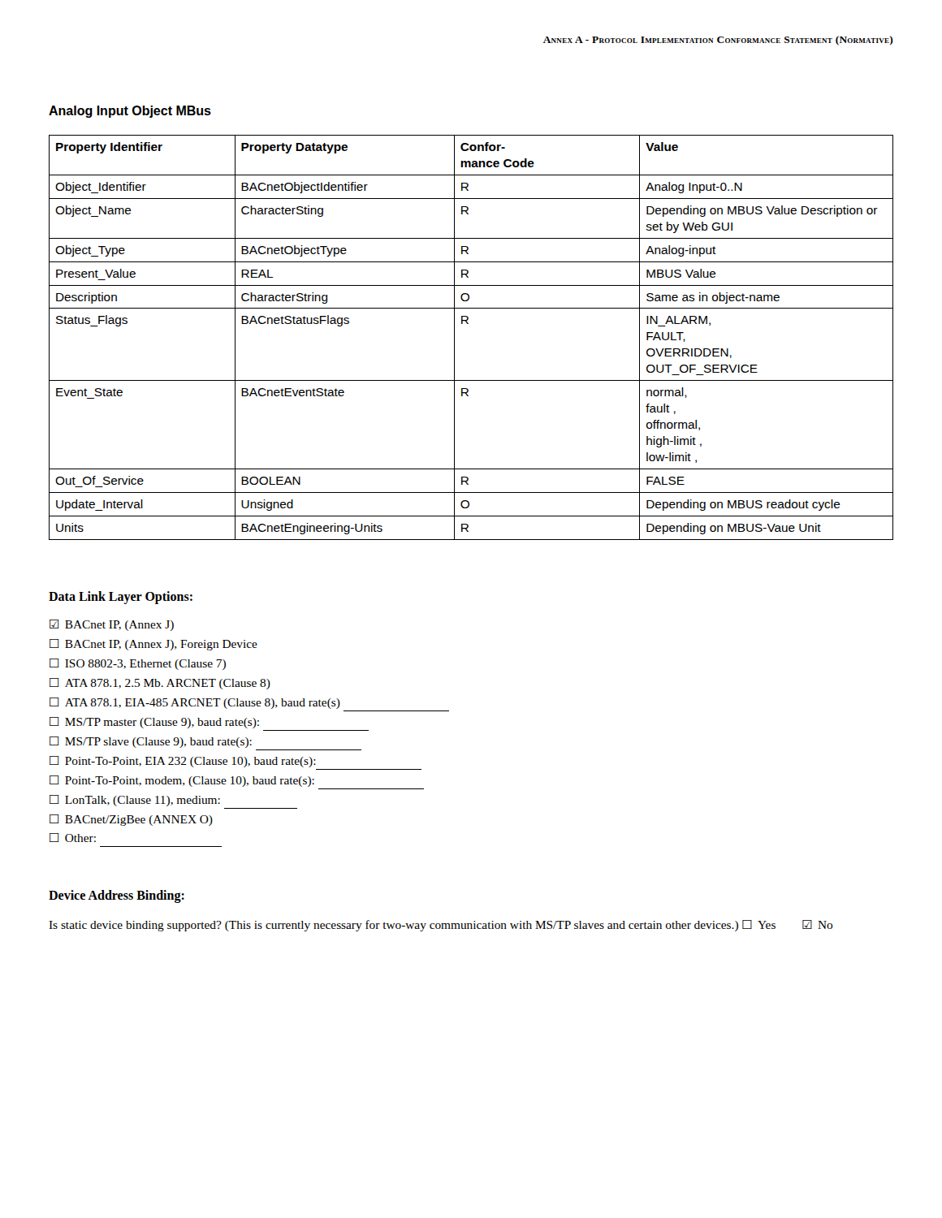Annex A - Protocol Implementation Conformance Statement (Normative)
Analog Input Object MBus
| Property Identifier | Property Datatype | Confor- mance Code | Value |
| --- | --- | --- | --- |
| Object_Identifier | BACnetObjectIdentifier | R | Analog Input-0..N |
| Object_Name | CharacterSting | R | Depending on MBUS Value Description or set by Web GUI |
| Object_Type | BACnetObjectType | R | Analog-input |
| Present_Value | REAL | R | MBUS Value |
| Description | CharacterString | O | Same as in object-name |
| Status_Flags | BACnetStatusFlags | R | IN_ALARM, FAULT, OVERRIDDEN, OUT_OF_SERVICE |
| Event_State | BACnetEventState | R | normal, fault , offnormal, high-limit , low-limit , |
| Out_Of_Service | BOOLEAN | R | FALSE |
| Update_Interval | Unsigned | O | Depending on MBUS readout cycle |
| Units | BACnetEngineering-Units | R | Depending on MBUS-Vaue Unit |
Data Link Layer Options:
☑BACnet IP, (Annex J)
☐BACnet IP, (Annex J), Foreign Device
☐ISO 8802-3, Ethernet (Clause 7)
☐ATA 878.1, 2.5 Mb. ARCNET (Clause 8)
☐ATA 878.1, EIA-485 ARCNET (Clause 8), baud rate(s)
☐MS/TP master (Clause 9), baud rate(s):
☐MS/TP slave (Clause 9), baud rate(s):
☐Point-To-Point, EIA 232 (Clause 10), baud rate(s):
☐Point-To-Point, modem, (Clause 10), baud rate(s):
☐LonTalk, (Clause 11), medium:
☐BACnet/ZigBee (ANNEX O)
☐Other:
Device Address Binding:
Is static device binding supported? (This is currently necessary for two-way communication with MS/TP slaves and certain other devices.) ☐Yes ☑No